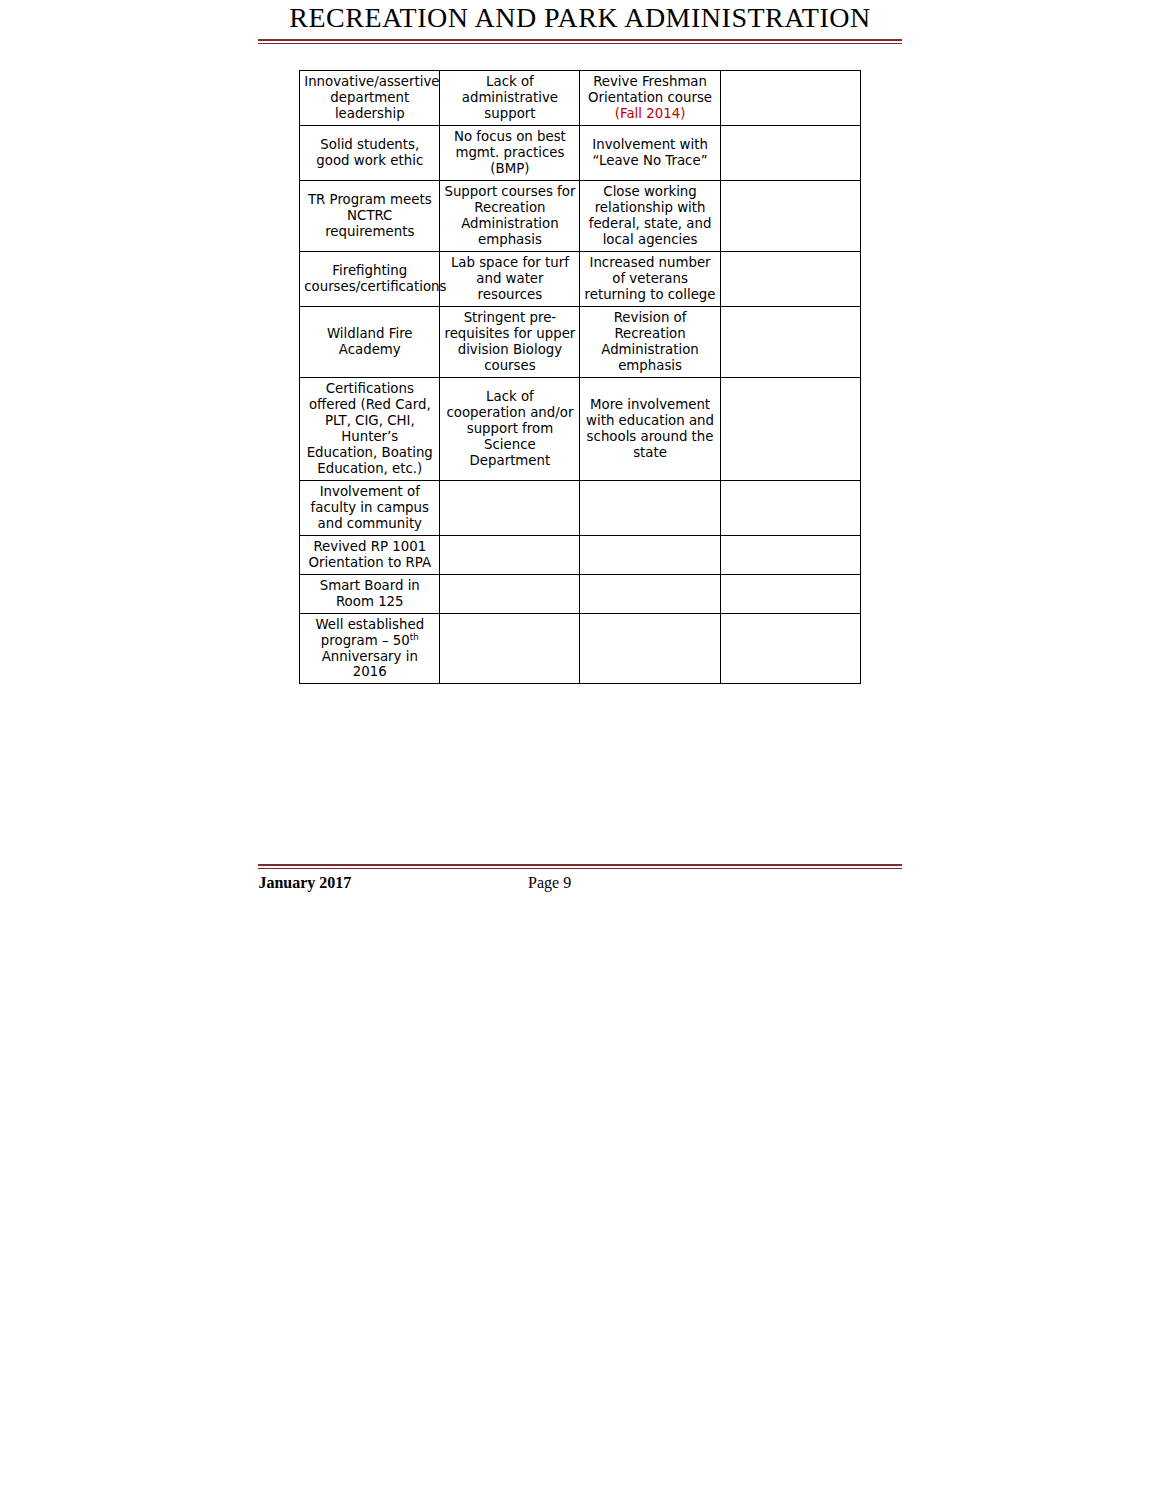RECREATION AND PARK ADMINISTRATION
| Innovative/assertive department leadership | Lack of administrative support | Revive Freshman Orientation course (Fall 2014) | |
| Solid students, good work ethic | No focus on best mgmt. practices (BMP) | Involvement with “Leave No Trace” | |
| TR Program meets NCTRC requirements | Support courses for Recreation Administration emphasis | Close working relationship with federal, state, and local agencies | |
| Firefighting courses/certifications | Lab space for turf and water resources | Increased number of veterans returning to college | |
| Wildland Fire Academy | Stringent pre-requisites for upper division Biology courses | Revision of Recreation Administration emphasis | |
| Certifications offered (Red Card, PLT, CIG, CHI, Hunter’s Education, Boating Education, etc.) | Lack of cooperation and/or support from Science Department | More involvement with education and schools around the state | |
| Involvement of faculty in campus and community | | | |
| Revived RP 1001 Orientation to RPA | | | |
| Smart Board in Room 125 | | | |
| Well established program – 50 th Anniversary in 2016 | | | |
January 2017
Page 9